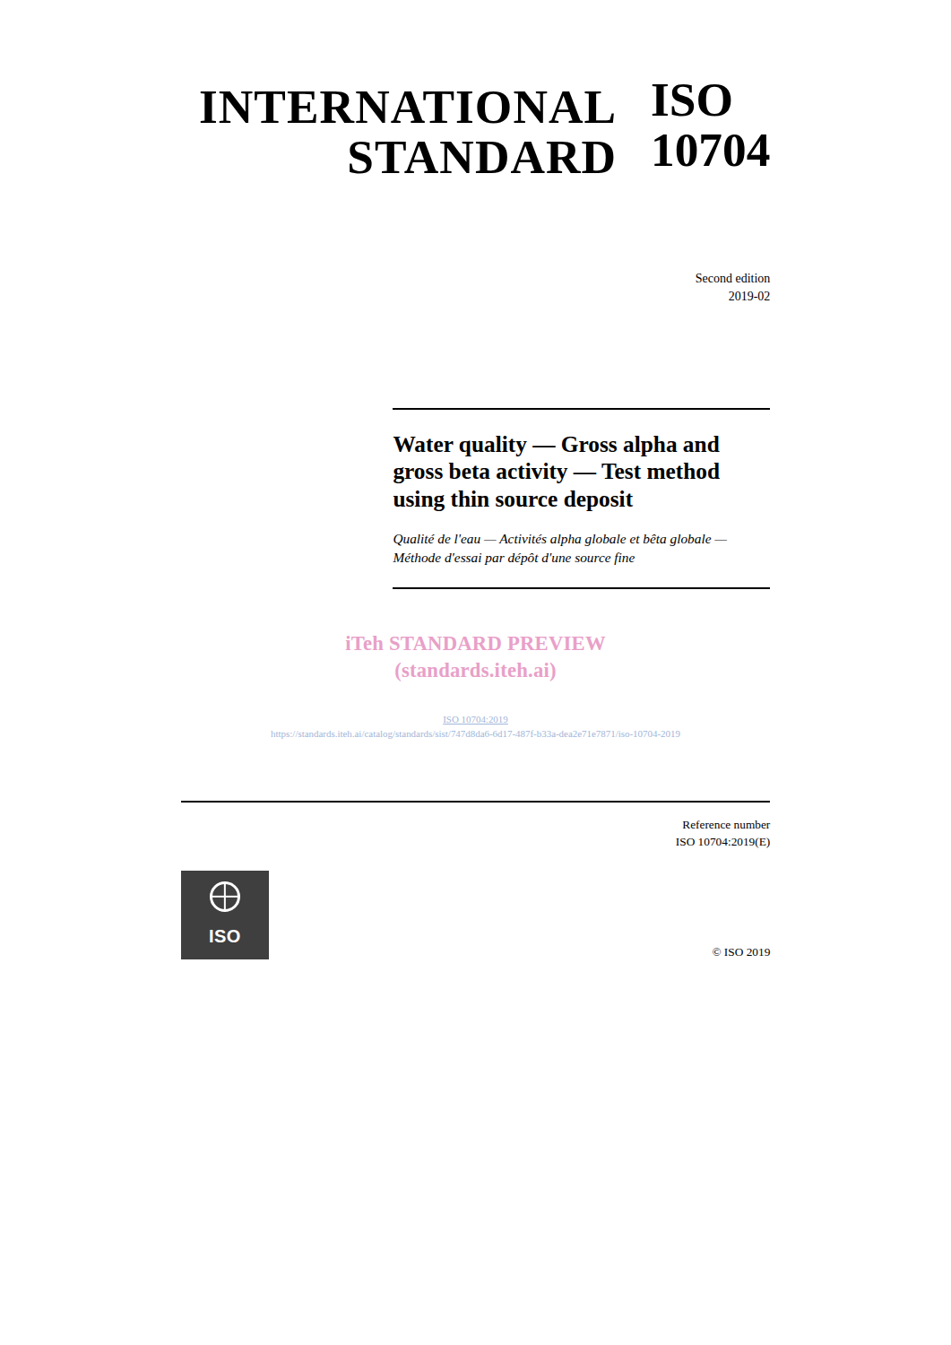INTERNATIONAL
STANDARD
ISO
10704
Second edition
2019-02
Water quality — Gross alpha and gross beta activity — Test method using thin source deposit
Qualité de l'eau — Activités alpha globale et bêta globale — Méthode d'essai par dépôt d'une source fine
iTeh STANDARD PREVIEW
(standards.iteh.ai)
ISO 10704:2019
https://standards.iteh.ai/catalog/standards/sist/747d8da6-6d17-487f-b33a-dea2e71e7871/iso-10704-2019
Reference number
ISO 10704:2019(E)
ISO
© ISO 2019